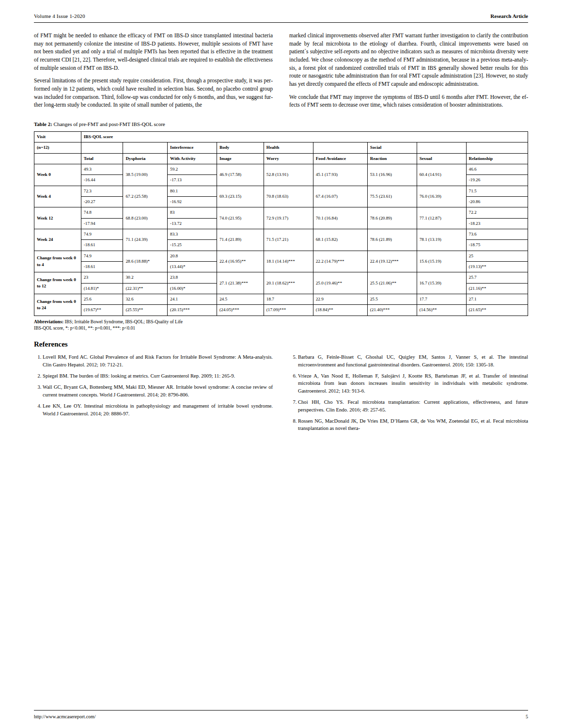Volume 4 Issue 1-2020
Research Article
of FMT might be needed to enhance the efficacy of FMT on IBS-D since transplanted intestinal bacteria may not permanently colonize the intestine of IBS-D patients. However, multiple sessions of FMT have not been studied yet and only a trial of multiple FMTs has been reported that is effective in the treatment of recurrent CDI [21, 22]. Therefore, well-designed clinical trials are required to establish the effectiveness of multiple session of FMT on IBS-D.
Several limitations of the present study require consideration. First, though a prospective study, it was performed only in 12 patients, which could have resulted in selection bias. Second, no placebo control group was included for comparison. Third, follow-up was conducted for only 6 months, and thus, we suggest further long-term study be conducted. In spite of small number of patients, the
marked clinical improvements observed after FMT warrant further investigation to clarify the contribution made by fecal microbiota to the etiology of diarrhea. Fourth, clinical improvements were based on patient`s subjective self-reports and no objective indicators such as measures of microbiota diversity were included. We chose colonoscopy as the method of FMT administration, because in a previous meta-analysis, a forest plot of randomized controlled trials of FMT in IBS generally showed better results for this route or nasogastric tube administration than for oral FMT capsule administration [23]. However, no study has yet directly compared the effects of FMT capsule and endoscopic administration.
We conclude that FMT may improve the symptoms of IBS-D until 6 months after FMT. However, the effects of FMT seem to decrease over time, which raises consideration of booster administrations.
Table 2: Changes of pre-FMT and post-FMT IBS-QOL score
| Visit | IBS-QOL score |
| --- | --- |
| (n=12) | | | Interference | Body | Health | | Social | | |
| | Total | Dysphoria | With Activity | Image | Worry | Food Avoidance | Reaction | Sexual | Relationship |
| Week 0 | 49.3 | 38.5 (19.00) | 59.2 | 46.9 (17.58) | 52.8 (13.91) | 45.1 (17.93) | 53.1 (16.96) | 60.4 (14.91) | 46.6 |
| -16.44 | -17.13 | -19.26 |
| Week 4 | 72.3 | 67.2 (25.58) | 80.1 | 69.3 (23.15) | 70.8 (18.63) | 67.4 (16.07) | 75.5 (23.61) | 76.0 (16.39) | 71.5 |
| -20.27 | -16.92 | -20.86 |
| Week 12 | 74.8 | 68.8 (23.00) | 83 | 74.0 (21.95) | 72.9 (19.17) | 70.1 (16.84) | 78.6 (20.89) | 77.1 (12.87) | 72.2 |
| -17.94 | -13.72 | -18.23 |
| Week 24 | 74.9 | 71.1 (24.39) | 83.3 | 71.4 (21.89) | 71.5 (17.21) | 68.1 (15.82) | 78.6 (21.89) | 78.1 (13.19) | 73.6 |
| -18.61 | -15.25 | -18.75 |
| Change from week 0 to 4 | 74.9 | 28.6 (18.88)* | 20.8 | 22.4 (16.95)** | 18.1 (14.14)*** | 22.2 (14.79)*** | 22.4 (19.12)*** | 15.6 (15.19) | 25 |
| -18.61 | (13.44)* | (19.13)** |
| Change from week 0 to 12 | 23 | 30.2 | 23.8 | 27.1 (21.38)*** | 20.1 (18.62)*** | 25.0 (19.46)** | 25.5 (21.06)** | 16.7 (15.39) | 25.7 |
| (14.81)* | (22.31)** | (16.00)* | (21.16)** |
| Change from week 0 to 24 | 25.6 | 32.6 | 24.1 | 24.5 | 18.7 | 22.9 | 25.5 | 17.7 | 27.1 |
| (19.67)** | (25.55)** | (20.15)*** | (24.05)*** | (17.09)*** | (18.84)** | (21.40)*** | (14.56)** | (21.65)** |
Abbreviations: IBS; Irritable Bowel Syndrome, IBS-QOL; IBS-Quality of Life
IBS-QOL score, *: p<0.001, **: p=0.001, ***: p<0.01
References
Lovell RM, Ford AC. Global Prevalence of and Risk Factors for Irritable Bowel Syndrome: A Meta-analysis. Clin Gastro Hepatol. 2012; 10: 712-21.
Spiegel BM. The burden of IBS: looking at metrics. Curr Gastroenterol Rep. 2009; 11: 265-9.
Wall GC, Bryant GA, Bottenberg MM, Maki ED, Miesner AR. Irritable bowel syndrome: A concise review of current treatment concepts. World J Gastroenterol. 2014; 20: 8796-806.
Lee KN, Lee OY. Intestinal microbiota in pathophysiology and management of irritable bowel syndrome. World J Gastroenterol. 2014; 20: 8886-97.
Barbara G, Feinle-Bisset C, Ghoshal UC, Quigley EM, Santos J, Vanner S, et al. The intestinal microenvironment and functional gastrointestinal disorders. Gastroenterol. 2016; 150: 1305-18.
Vrieze A, Van Nood E, Holleman F, Salojärvi J, Kootte RS, Bartelsman JF, et al. Transfer of intestinal microbiota from lean donors increases insulin sensitivity in individuals with metabolic syndrome. Gastroenterol. 2012; 143: 913-6.
Choi HH, Cho YS. Fecal microbiota transplantation: Current applications, effectiveness, and future perspectives. Clin Endo. 2016; 49: 257-65.
Rossen NG, MacDonald JK, De Vries EM, D’Haens GR, de Vos WM, Zoetendal EG, et al. Fecal microbiota transplantation as novel thera-
http://www.acmcasereport.com/
5